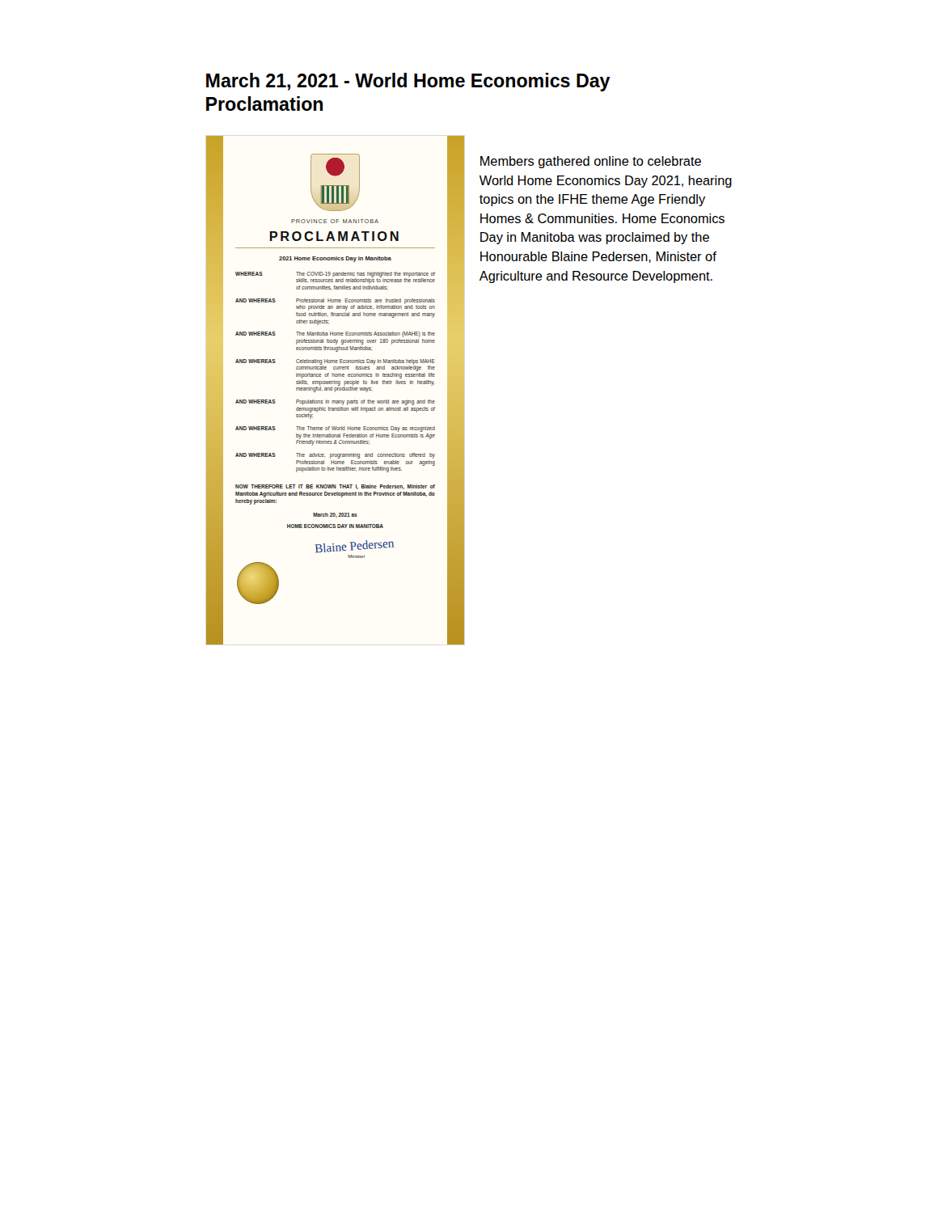March 21, 2021 - World Home Economics Day Proclamation
PROVINCE OF MANITOBA
PROCLAMATION
2021 Home Economics Day in Manitoba
| WHEREAS | The COVID-19 pandemic has highlighted the importance of skills, resources and relationships to increase the resilience of communities, families and individuals; |
| AND WHEREAS | Professional Home Economists are trusted professionals who provide an array of advice, information and tools on food nutrition, financial and home management and many other subjects; |
| AND WHEREAS | The Manitoba Home Economists Association (MAHE) is the professional body governing over 180 professional home economists throughout Manitoba; |
| AND WHEREAS | Celebrating Home Economics Day in Manitoba helps MAHE communicate current issues and acknowledge the importance of home economics in teaching essential life skills, empowering people to live their lives in healthy, meaningful, and productive ways; |
| AND WHEREAS | Populations in many parts of the world are aging and the demographic transition will impact on almost all aspects of society; |
| AND WHEREAS | The Theme of World Home Economics Day as recognized by the International Federation of Home Economists is Age Friendly Homes & Communities ; |
| AND WHEREAS | The advice, programming and connections offered by Professional Home Economists enable our ageing population to live healthier, more fulfilling lives. |
NOW THEREFORE LET IT BE KNOWN THAT I, Blaine Pedersen, Minister of Manitoba Agriculture and Resource Development in the Province of Manitoba, do hereby proclaim:
March 20, 2021 as
HOME ECONOMICS DAY IN MANITOBA
Blaine Pedersen
Minister
Members gathered online to celebrate World Home Economics Day 2021, hearing topics on the IFHE theme Age Friendly Homes & Communities. Home Economics Day in Manitoba was proclaimed by the Honourable Blaine Pedersen, Minister of Agriculture and Resource Development.